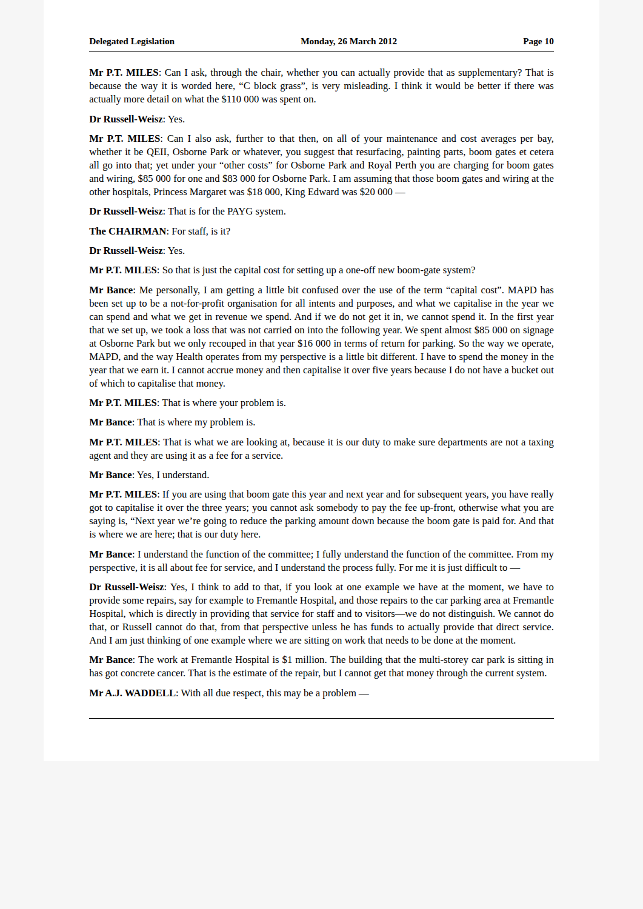Delegated Legislation Monday, 26 March 2012 Page 10
Mr P.T. MILES: Can I ask, through the chair, whether you can actually provide that as supplementary? That is because the way it is worded here, “C block grass”, is very misleading. I think it would be better if there was actually more detail on what the $110 000 was spent on.
Dr Russell-Weisz: Yes.
Mr P.T. MILES: Can I also ask, further to that then, on all of your maintenance and cost averages per bay, whether it be QEII, Osborne Park or whatever, you suggest that resurfacing, painting parts, boom gates et cetera all go into that; yet under your “other costs” for Osborne Park and Royal Perth you are charging for boom gates and wiring, $85 000 for one and $83 000 for Osborne Park. I am assuming that those boom gates and wiring at the other hospitals, Princess Margaret was $18 000, King Edward was $20 000 —
Dr Russell-Weisz: That is for the PAYG system.
The CHAIRMAN: For staff, is it?
Dr Russell-Weisz: Yes.
Mr P.T. MILES: So that is just the capital cost for setting up a one-off new boom-gate system?
Mr Bance: Me personally, I am getting a little bit confused over the use of the term “capital cost”. MAPD has been set up to be a not-for-profit organisation for all intents and purposes, and what we capitalise in the year we can spend and what we get in revenue we spend. And if we do not get it in, we cannot spend it. In the first year that we set up, we took a loss that was not carried on into the following year. We spent almost $85 000 on signage at Osborne Park but we only recouped in that year $16 000 in terms of return for parking. So the way we operate, MAPD, and the way Health operates from my perspective is a little bit different. I have to spend the money in the year that we earn it. I cannot accrue money and then capitalise it over five years because I do not have a bucket out of which to capitalise that money.
Mr P.T. MILES: That is where your problem is.
Mr Bance: That is where my problem is.
Mr P.T. MILES: That is what we are looking at, because it is our duty to make sure departments are not a taxing agent and they are using it as a fee for a service.
Mr Bance: Yes, I understand.
Mr P.T. MILES: If you are using that boom gate this year and next year and for subsequent years, you have really got to capitalise it over the three years; you cannot ask somebody to pay the fee up-front, otherwise what you are saying is, “Next year we’re going to reduce the parking amount down because the boom gate is paid for. And that is where we are here; that is our duty here.
Mr Bance: I understand the function of the committee; I fully understand the function of the committee. From my perspective, it is all about fee for service, and I understand the process fully. For me it is just difficult to —
Dr Russell-Weisz: Yes, I think to add to that, if you look at one example we have at the moment, we have to provide some repairs, say for example to Fremantle Hospital, and those repairs to the car parking area at Fremantle Hospital, which is directly in providing that service for staff and to visitors—we do not distinguish. We cannot do that, or Russell cannot do that, from that perspective unless he has funds to actually provide that direct service. And I am just thinking of one example where we are sitting on work that needs to be done at the moment.
Mr Bance: The work at Fremantle Hospital is $1 million. The building that the multi-storey car park is sitting in has got concrete cancer. That is the estimate of the repair, but I cannot get that money through the current system.
Mr A.J. WADDELL: With all due respect, this may be a problem —